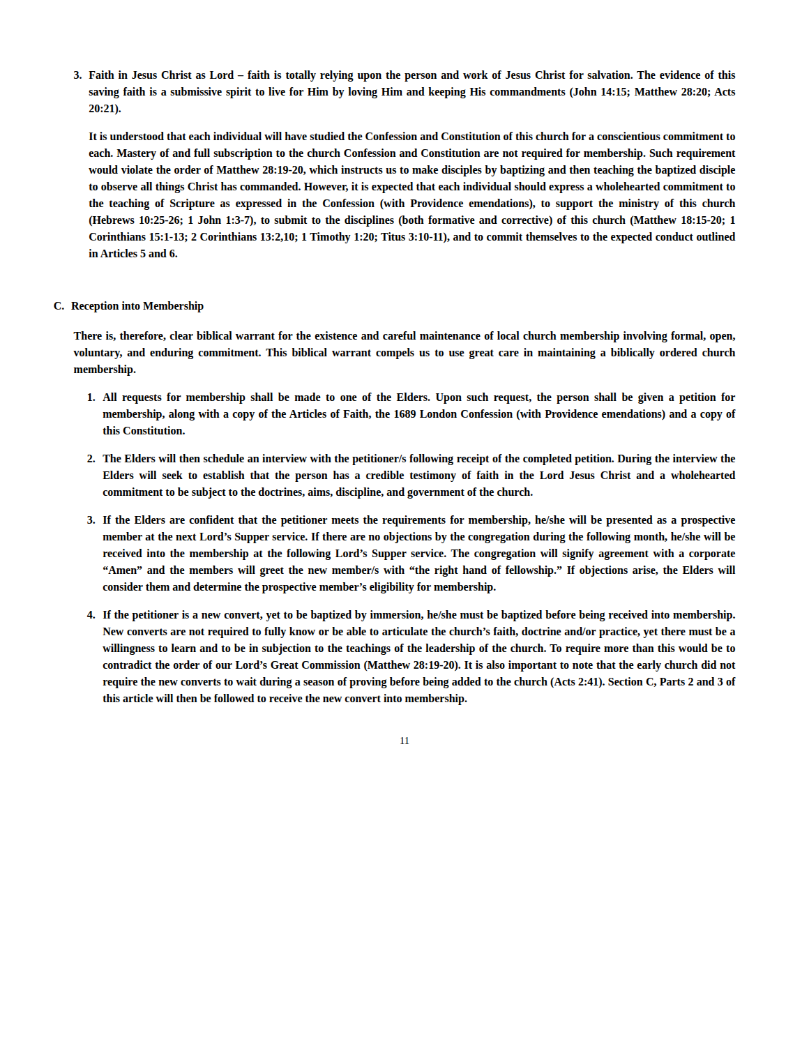3.
Faith in Jesus Christ as Lord – faith is totally relying upon the person and work of Jesus Christ for salvation. The evidence of this saving faith is a submissive spirit to live for Him by loving Him and keeping His commandments (John 14:15; Matthew 28:20; Acts 20:21).
It is understood that each individual will have studied the Confession and Constitution of this church for a conscientious commitment to each. Mastery of and full subscription to the church Confession and Constitution are not required for membership. Such requirement would violate the order of Matthew 28:19-20, which instructs us to make disciples by baptizing and then teaching the baptized disciple to observe all things Christ has commanded. However, it is expected that each individual should express a wholehearted commitment to the teaching of Scripture as expressed in the Confession (with Providence emendations), to support the ministry of this church (Hebrews 10:25-26; 1 John 1:3-7), to submit to the disciplines (both formative and corrective) of this church (Matthew 18:15-20; 1 Corinthians 15:1-13; 2 Corinthians 13:2,10; 1 Timothy 1:20; Titus 3:10-11), and to commit themselves to the expected conduct outlined in Articles 5 and 6.
C. Reception into Membership
There is, therefore, clear biblical warrant for the existence and careful maintenance of local church membership involving formal, open, voluntary, and enduring commitment. This biblical warrant compels us to use great care in maintaining a biblically ordered church membership.
All requests for membership shall be made to one of the Elders. Upon such request, the person shall be given a petition for membership, along with a copy of the Articles of Faith, the 1689 London Confession (with Providence emendations) and a copy of this Constitution.
The Elders will then schedule an interview with the petitioner/s following receipt of the completed petition. During the interview the Elders will seek to establish that the person has a credible testimony of faith in the Lord Jesus Christ and a wholehearted commitment to be subject to the doctrines, aims, discipline, and government of the church.
If the Elders are confident that the petitioner meets the requirements for membership, he/she will be presented as a prospective member at the next Lord’s Supper service. If there are no objections by the congregation during the following month, he/she will be received into the membership at the following Lord’s Supper service. The congregation will signify agreement with a corporate “Amen” and the members will greet the new member/s with “the right hand of fellowship.” If objections arise, the Elders will consider them and determine the prospective member’s eligibility for membership.
If the petitioner is a new convert, yet to be baptized by immersion, he/she must be baptized before being received into membership. New converts are not required to fully know or be able to articulate the church’s faith, doctrine and/or practice, yet there must be a willingness to learn and to be in subjection to the teachings of the leadership of the church. To require more than this would be to contradict the order of our Lord’s Great Commission (Matthew 28:19-20). It is also important to note that the early church did not require the new converts to wait during a season of proving before being added to the church (Acts 2:41). Section C, Parts 2 and 3 of this article will then be followed to receive the new convert into membership.
11